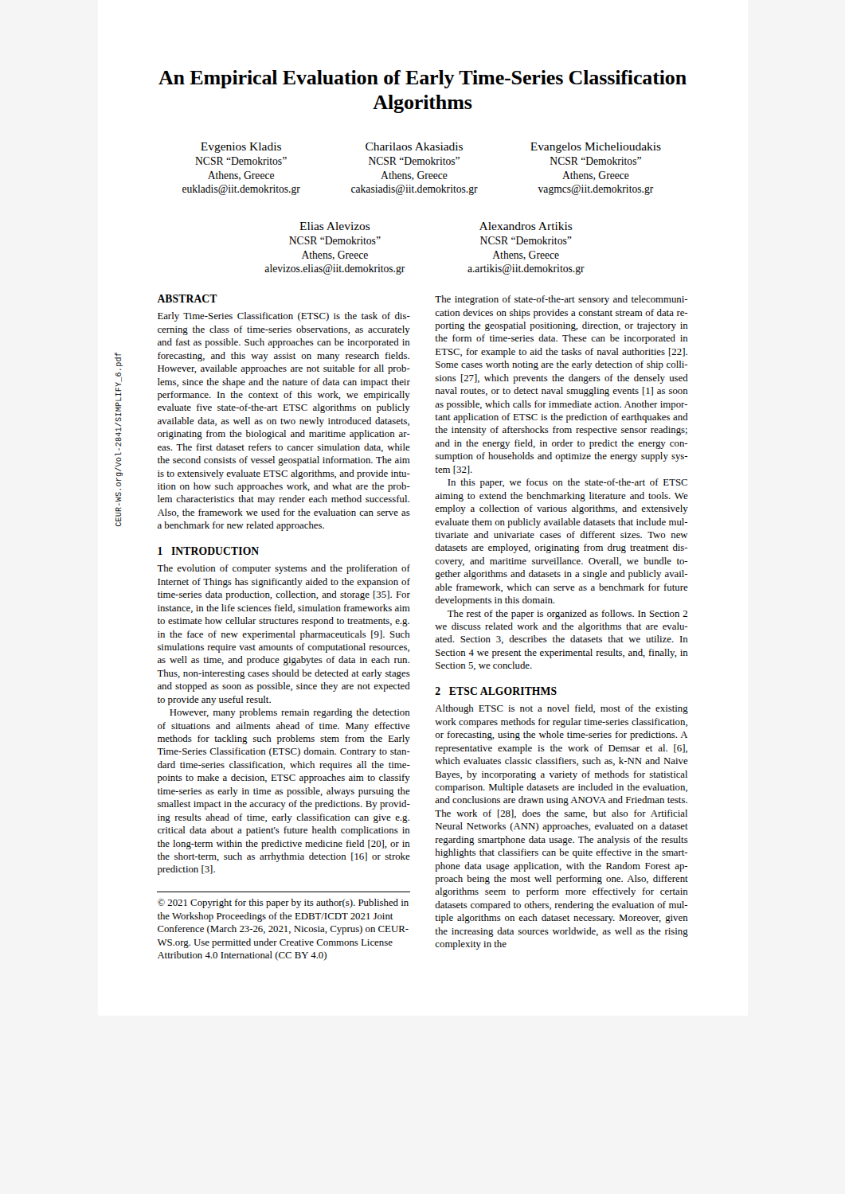CEUR-WS.org/Vol-2841/SIMPLIFY_6.pdf
An Empirical Evaluation of Early Time-Series Classification
Algorithms
| Evgenios Kladis NCSR “Demokritos” Athens, Greece eukladis@iit.demokritos.gr | Charilaos Akasiadis NCSR “Demokritos” Athens, Greece cakasiadis@iit.demokritos.gr | Evangelos Michelioudakis NCSR “Demokritos” Athens, Greece vagmcs@iit.demokritos.gr |
| Elias Alevizos NCSR “Demokritos” Athens, Greece alevizos.elias@iit.demokritos.gr | Alexandros Artikis NCSR “Demokritos” Athens, Greece a.artikis@iit.demokritos.gr |
ABSTRACT
Early Time-Series Classification (ETSC) is the task of discerning the class of time-series observations, as accurately and fast as possible. Such approaches can be incorporated in forecasting, and this way assist on many research fields. However, available approaches are not suitable for all problems, since the shape and the nature of data can impact their performance. In the context of this work, we empirically evaluate five state-of-the-art ETSC algorithms on publicly available data, as well as on two newly introduced datasets, originating from the biological and maritime application areas. The first dataset refers to cancer simulation data, while the second consists of vessel geospatial information. The aim is to extensively evaluate ETSC algorithms, and provide intuition on how such approaches work, and what are the problem characteristics that may render each method successful. Also, the framework we used for the evaluation can serve as a benchmark for new related approaches.
1 INTRODUCTION
The evolution of computer systems and the proliferation of Internet of Things has significantly aided to the expansion of time-series data production, collection, and storage [35]. For instance, in the life sciences field, simulation frameworks aim to estimate how cellular structures respond to treatments, e.g. in the face of new experimental pharmaceuticals [9]. Such simulations require vast amounts of computational resources, as well as time, and produce gigabytes of data in each run. Thus, non-interesting cases should be detected at early stages and stopped as soon as possible, since they are not expected to provide any useful result.
However, many problems remain regarding the detection of situations and ailments ahead of time. Many effective methods for tackling such problems stem from the Early Time-Series Classification (ETSC) domain. Contrary to standard time-series classification, which requires all the time-points to make a decision, ETSC approaches aim to classify time-series as early in time as possible, always pursuing the smallest impact in the accuracy of the predictions. By providing results ahead of time, early classification can give e.g. critical data about a patient's future health complications in the long-term within the predictive medicine field [20], or in the short-term, such as arrhythmia detection [16] or stroke prediction [3].
© 2021 Copyright for this paper by its author(s). Published in the Workshop Proceedings of the EDBT/ICDT 2021 Joint Conference (March 23-26, 2021, Nicosia, Cyprus) on CEUR-WS.org. Use permitted under Creative Commons License Attribution 4.0 International (CC BY 4.0)
The integration of state-of-the-art sensory and telecommunication devices on ships provides a constant stream of data reporting the geospatial positioning, direction, or trajectory in the form of time-series data. These can be incorporated in ETSC, for example to aid the tasks of naval authorities [22]. Some cases worth noting are the early detection of ship collisions [27], which prevents the dangers of the densely used naval routes, or to detect naval smuggling events [1] as soon as possible, which calls for immediate action. Another important application of ETSC is the prediction of earthquakes and the intensity of aftershocks from respective sensor readings; and in the energy field, in order to predict the energy consumption of households and optimize the energy supply system [32].
In this paper, we focus on the state-of-the-art of ETSC aiming to extend the benchmarking literature and tools. We employ a collection of various algorithms, and extensively evaluate them on publicly available datasets that include multivariate and univariate cases of different sizes. Two new datasets are employed, originating from drug treatment discovery, and maritime surveillance. Overall, we bundle together algorithms and datasets in a single and publicly available framework, which can serve as a benchmark for future developments in this domain.
The rest of the paper is organized as follows. In Section 2 we discuss related work and the algorithms that are evaluated. Section 3, describes the datasets that we utilize. In Section 4 we present the experimental results, and, finally, in Section 5, we conclude.
2 ETSC ALGORITHMS
Although ETSC is not a novel field, most of the existing work compares methods for regular time-series classification, or forecasting, using the whole time-series for predictions. A representative example is the work of Demsar et al. [6], which evaluates classic classifiers, such as, k-NN and Naive Bayes, by incorporating a variety of methods for statistical comparison. Multiple datasets are included in the evaluation, and conclusions are drawn using ANOVA and Friedman tests. The work of [28], does the same, but also for Artificial Neural Networks (ANN) approaches, evaluated on a dataset regarding smartphone data usage. The analysis of the results highlights that classifiers can be quite effective in the smartphone data usage application, with the Random Forest approach being the most well performing one. Also, different algorithms seem to perform more effectively for certain datasets compared to others, rendering the evaluation of multiple algorithms on each dataset necessary. Moreover, given the increasing data sources worldwide, as well as the rising complexity in the